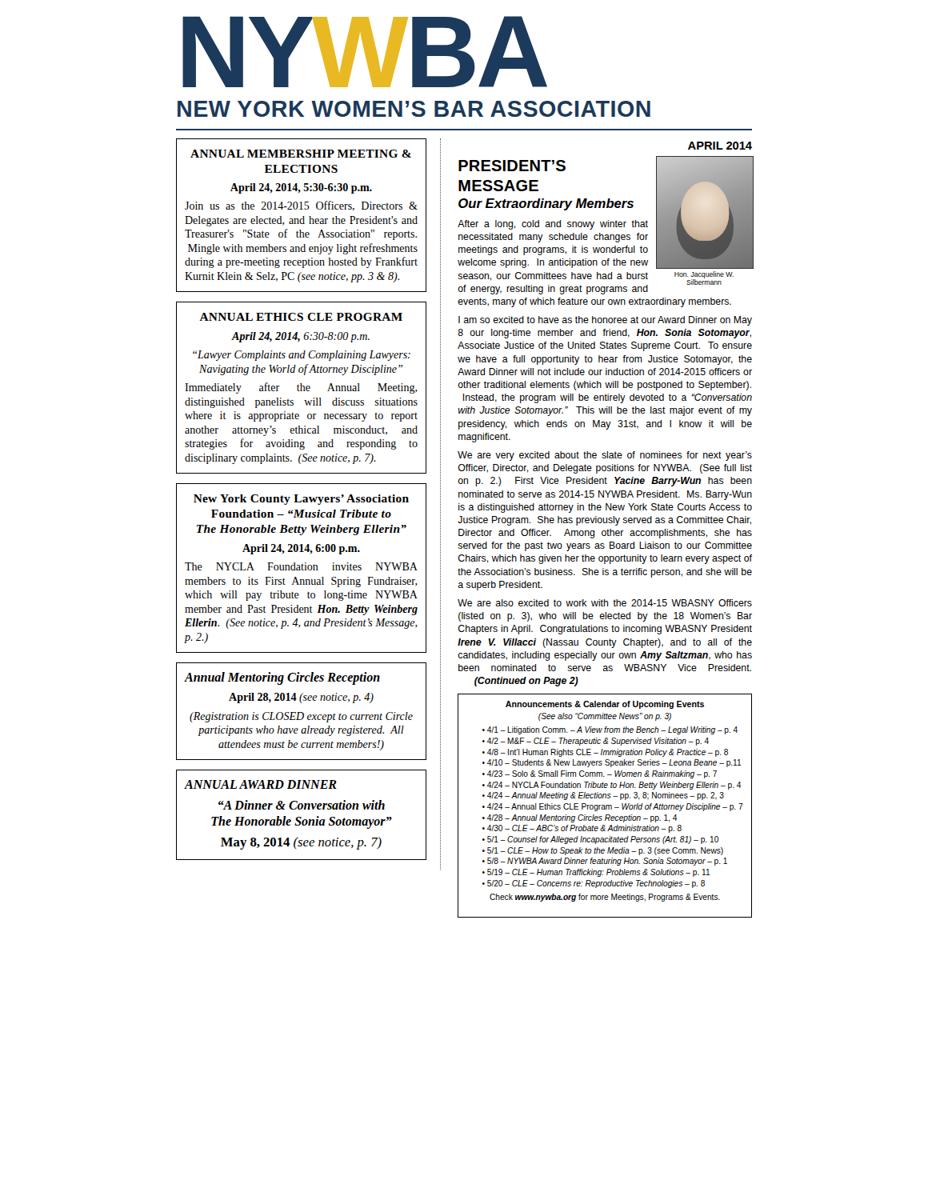NYWBA
NEW YORK WOMEN’S BAR ASSOCIATION
ANNUAL MEMBERSHIP MEETING & ELECTIONS
April 24, 2014, 5:30-6:30 p.m.
Join us as the 2014-2015 Officers, Directors & Delegates are elected, and hear the President's and Treasurer's "State of the Association" reports. Mingle with members and enjoy light refreshments during a pre-meeting reception hosted by Frankfurt Kurnit Klein & Selz, PC (see notice, pp. 3 & 8).
ANNUAL ETHICS CLE PROGRAM
April 24, 2014, 6:30-8:00 p.m.
“Lawyer Complaints and Complaining Lawyers:
Navigating the World of Attorney Discipline”
Immediately after the Annual Meeting, distinguished panelists will discuss situations where it is appropriate or necessary to report another attorney’s ethical misconduct, and strategies for avoiding and responding to disciplinary complaints. (See notice, p. 7).
New York County Lawyers’ Association
Foundation – “Musical Tribute to
The Honorable Betty Weinberg Ellerin”
April 24, 2014, 6:00 p.m.
The NYCLA Foundation invites NYWBA members to its First Annual Spring Fundraiser, which will pay tribute to long-time NYWBA member and Past President Hon. Betty Weinberg Ellerin. (See notice, p. 4, and President’s Message, p. 2.)
Annual Mentoring Circles Reception
April 28, 2014 (see notice, p. 4)
(Registration is CLOSED except to current Circle participants who have already registered. All attendees must be current members!)
ANNUAL AWARD DINNER
“A Dinner & Conversation with
The Honorable Sonia Sotomayor”
May 8, 2014 (see notice, p. 7)
APRIL 2014
Hon. Jacqueline W.
Silbermann
PRESIDENT’S MESSAGE
Our Extraordinary Members
After a long, cold and snowy winter that necessitated many schedule changes for meetings and programs, it is wonderful to welcome spring. In anticipation of the new season, our Committees have had a burst of energy, resulting in great programs and events, many of which feature our own extraordinary members.
I am so excited to have as the honoree at our Award Dinner on May 8 our long-time member and friend, Hon. Sonia Sotomayor, Associate Justice of the United States Supreme Court. To ensure we have a full opportunity to hear from Justice Sotomayor, the Award Dinner will not include our induction of 2014-2015 officers or other traditional elements (which will be postponed to September). Instead, the program will be entirely devoted to a “Conversation with Justice Sotomayor.” This will be the last major event of my presidency, which ends on May 31st, and I know it will be magnificent.
We are very excited about the slate of nominees for next year’s Officer, Director, and Delegate positions for NYWBA. (See full list on p. 2.) First Vice President Yacine Barry-Wun has been nominated to serve as 2014-15 NYWBA President. Ms. Barry-Wun is a distinguished attorney in the New York State Courts Access to Justice Program. She has previously served as a Committee Chair, Director and Officer. Among other accomplishments, she has served for the past two years as Board Liaison to our Committee Chairs, which has given her the opportunity to learn every aspect of the Association’s business. She is a terrific person, and she will be a superb President.
We are also excited to work with the 2014-15 WBASNY Officers (listed on p. 3), who will be elected by the 18 Women’s Bar Chapters in April. Congratulations to incoming WBASNY President Irene V. Villacci (Nassau County Chapter), and to all of the candidates, including especially our own Amy Saltzman, who has been nominated to serve as WBASNY Vice President. (Continued on Page 2)
Announcements & Calendar of Upcoming Events
(See also “Committee News” on p. 3)
• 4/1 – Litigation Comm. – A View from the Bench – Legal Writing – p. 4
• 4/2 – M&F – CLE – Therapeutic & Supervised Visitation – p. 4
• 4/8 – Int’l Human Rights CLE – Immigration Policy & Practice – p. 8
• 4/10 – Students & New Lawyers Speaker Series – Leona Beane – p.11
• 4/23 – Solo & Small Firm Comm. – Women & Rainmaking – p. 7
• 4/24 – NYCLA Foundation Tribute to Hon. Betty Weinberg Ellerin – p. 4
• 4/24 – Annual Meeting & Elections – pp. 3, 8; Nominees – pp. 2, 3
• 4/24 – Annual Ethics CLE Program – World of Attorney Discipline – p. 7
• 4/28 – Annual Mentoring Circles Reception – pp. 1, 4
• 4/30 – CLE – ABC’s of Probate & Administration – p. 8
• 5/1 – Counsel for Alleged Incapacitated Persons (Art. 81) – p. 10
• 5/1 – CLE – How to Speak to the Media – p. 3 (see Comm. News)
• 5/8 – NYWBA Award Dinner featuring Hon. Sonia Sotomayor – p. 1
• 5/19 – CLE – Human Trafficking: Problems & Solutions – p. 11
• 5/20 – CLE – Concerns re: Reproductive Technologies – p. 8
Check www.nywba.org for more Meetings, Programs & Events.